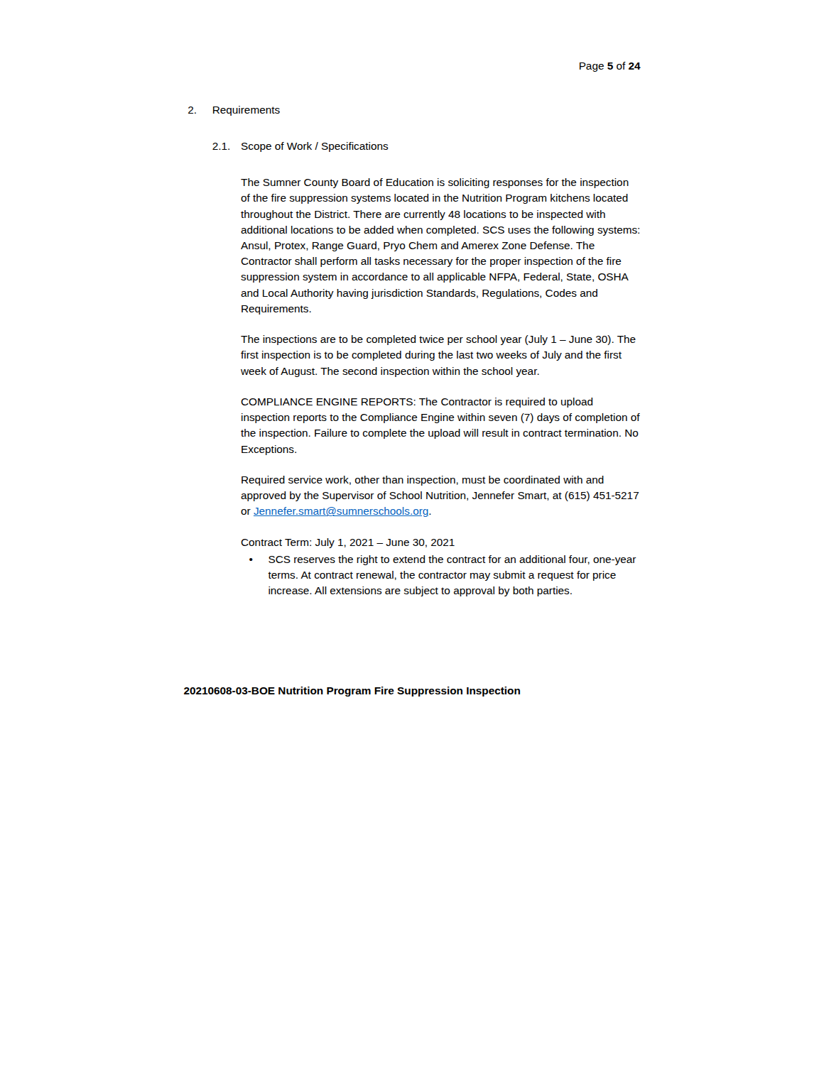Page 5 of 24
2. Requirements
2.1. Scope of Work / Specifications
The Sumner County Board of Education is soliciting responses for the inspection of the fire suppression systems located in the Nutrition Program kitchens located throughout the District. There are currently 48 locations to be inspected with additional locations to be added when completed. SCS uses the following systems: Ansul, Protex, Range Guard, Pryo Chem and Amerex Zone Defense. The Contractor shall perform all tasks necessary for the proper inspection of the fire suppression system in accordance to all applicable NFPA, Federal, State, OSHA and Local Authority having jurisdiction Standards, Regulations, Codes and Requirements.
The inspections are to be completed twice per school year (July 1 – June 30). The first inspection is to be completed during the last two weeks of July and the first week of August. The second inspection within the school year.
COMPLIANCE ENGINE REPORTS: The Contractor is required to upload inspection reports to the Compliance Engine within seven (7) days of completion of the inspection. Failure to complete the upload will result in contract termination. No Exceptions.
Required service work, other than inspection, must be coordinated with and approved by the Supervisor of School Nutrition, Jennefer Smart, at (615) 451-5217 or Jennefer.smart@sumnerschools.org.
Contract Term: July 1, 2021 – June 30, 2021
SCS reserves the right to extend the contract for an additional four, one-year terms. At contract renewal, the contractor may submit a request for price increase. All extensions are subject to approval by both parties.
20210608-03-BOE Nutrition Program Fire Suppression Inspection